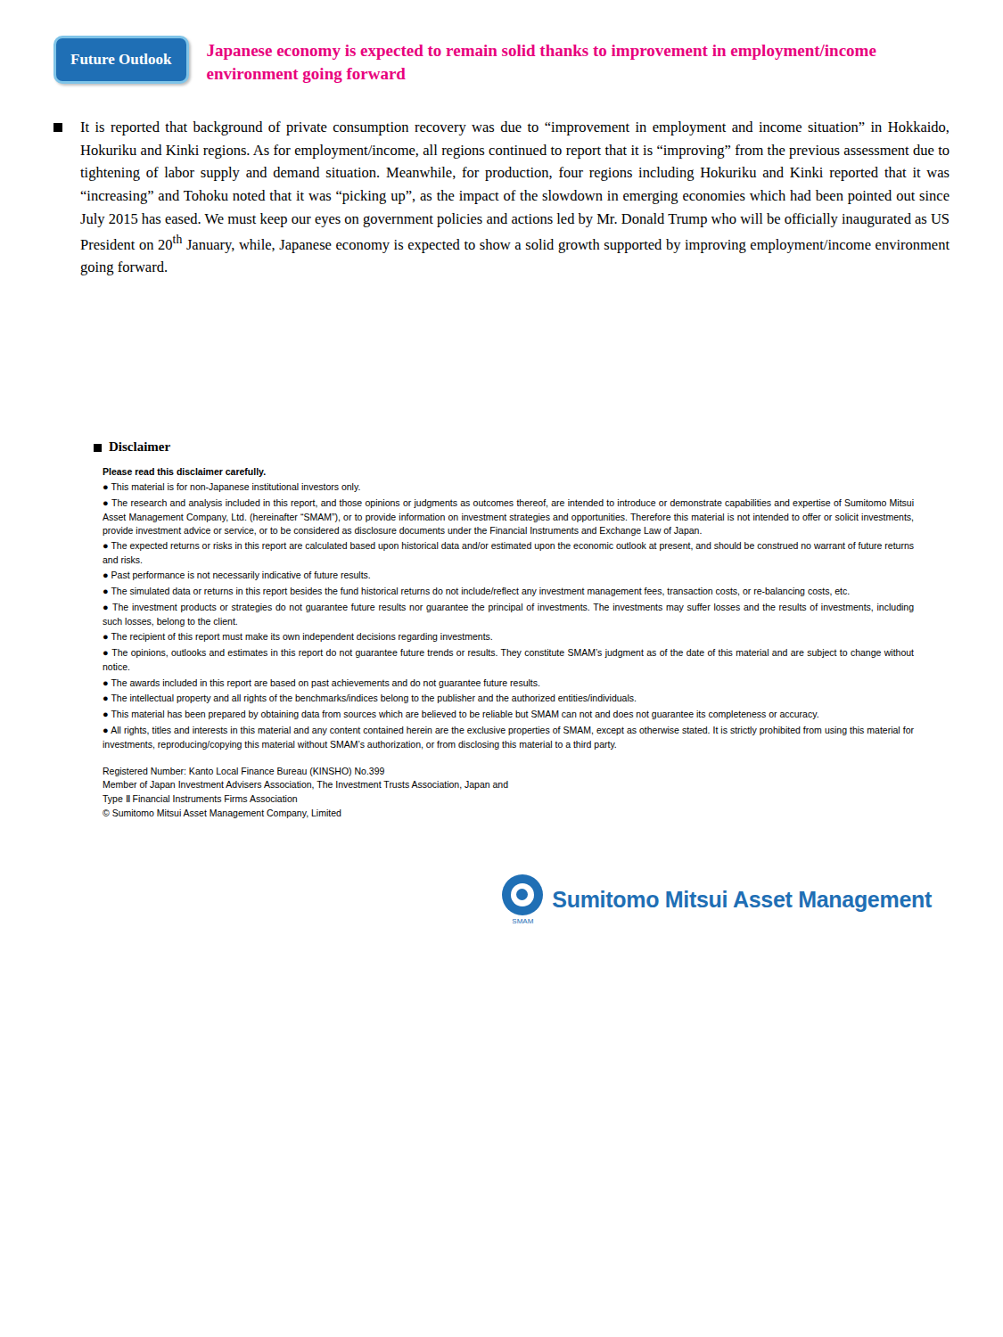Future Outlook
Japanese economy is expected to remain solid thanks to improvement in employment/income environment going forward
It is reported that background of private consumption recovery was due to “improvement in employment and income situation” in Hokkaido, Hokuriku and Kinki regions. As for employment/income, all regions continued to report that it is “improving” from the previous assessment due to tightening of labor supply and demand situation. Meanwhile, for production, four regions including Hokuriku and Kinki reported that it was “increasing” and Tohoku noted that it was “picking up”, as the impact of the slowdown in emerging economies which had been pointed out since July 2015 has eased. We must keep our eyes on government policies and actions led by Mr. Donald Trump who will be officially inaugurated as US President on 20th January, while, Japanese economy is expected to show a solid growth supported by improving employment/income environment going forward.
Disclaimer
Please read this disclaimer carefully.
● This material is for non-Japanese institutional investors only.
● The research and analysis included in this report, and those opinions or judgments as outcomes thereof, are intended to introduce or demonstrate capabilities and expertise of Sumitomo Mitsui Asset Management Company, Ltd. (hereinafter “SMAM”), or to provide information on investment strategies and opportunities. Therefore this material is not intended to offer or solicit investments, provide investment advice or service, or to be considered as disclosure documents under the Financial Instruments and Exchange Law of Japan.
● The expected returns or risks in this report are calculated based upon historical data and/or estimated upon the economic outlook at present, and should be construed no warrant of future returns and risks.
● Past performance is not necessarily indicative of future results.
● The simulated data or returns in this report besides the fund historical returns do not include/reflect any investment management fees, transaction costs, or re-balancing costs, etc.
● The investment products or strategies do not guarantee future results nor guarantee the principal of investments. The investments may suffer losses and the results of investments, including such losses, belong to the client.
● The recipient of this report must make its own independent decisions regarding investments.
● The opinions, outlooks and estimates in this report do not guarantee future trends or results. They constitute SMAM’s judgment as of the date of this material and are subject to change without notice.
● The awards included in this report are based on past achievements and do not guarantee future results.
● The intellectual property and all rights of the benchmarks/indices belong to the publisher and the authorized entities/individuals.
● This material has been prepared by obtaining data from sources which are believed to be reliable but SMAM can not and does not guarantee its completeness or accuracy.
● All rights, titles and interests in this material and any content contained herein are the exclusive properties of SMAM, except as otherwise stated. It is strictly prohibited from using this material for investments, reproducing/copying this material without SMAM’s authorization, or from disclosing this material to a third party.
Registered Number: Kanto Local Finance Bureau (KINSHO) No.399
Member of Japan Investment Advisers Association, The Investment Trusts Association, Japan and
Type Ⅱ Financial Instruments Firms Association
© Sumitomo Mitsui Asset Management Company, Limited
SMAM
Sumitomo Mitsui Asset Management